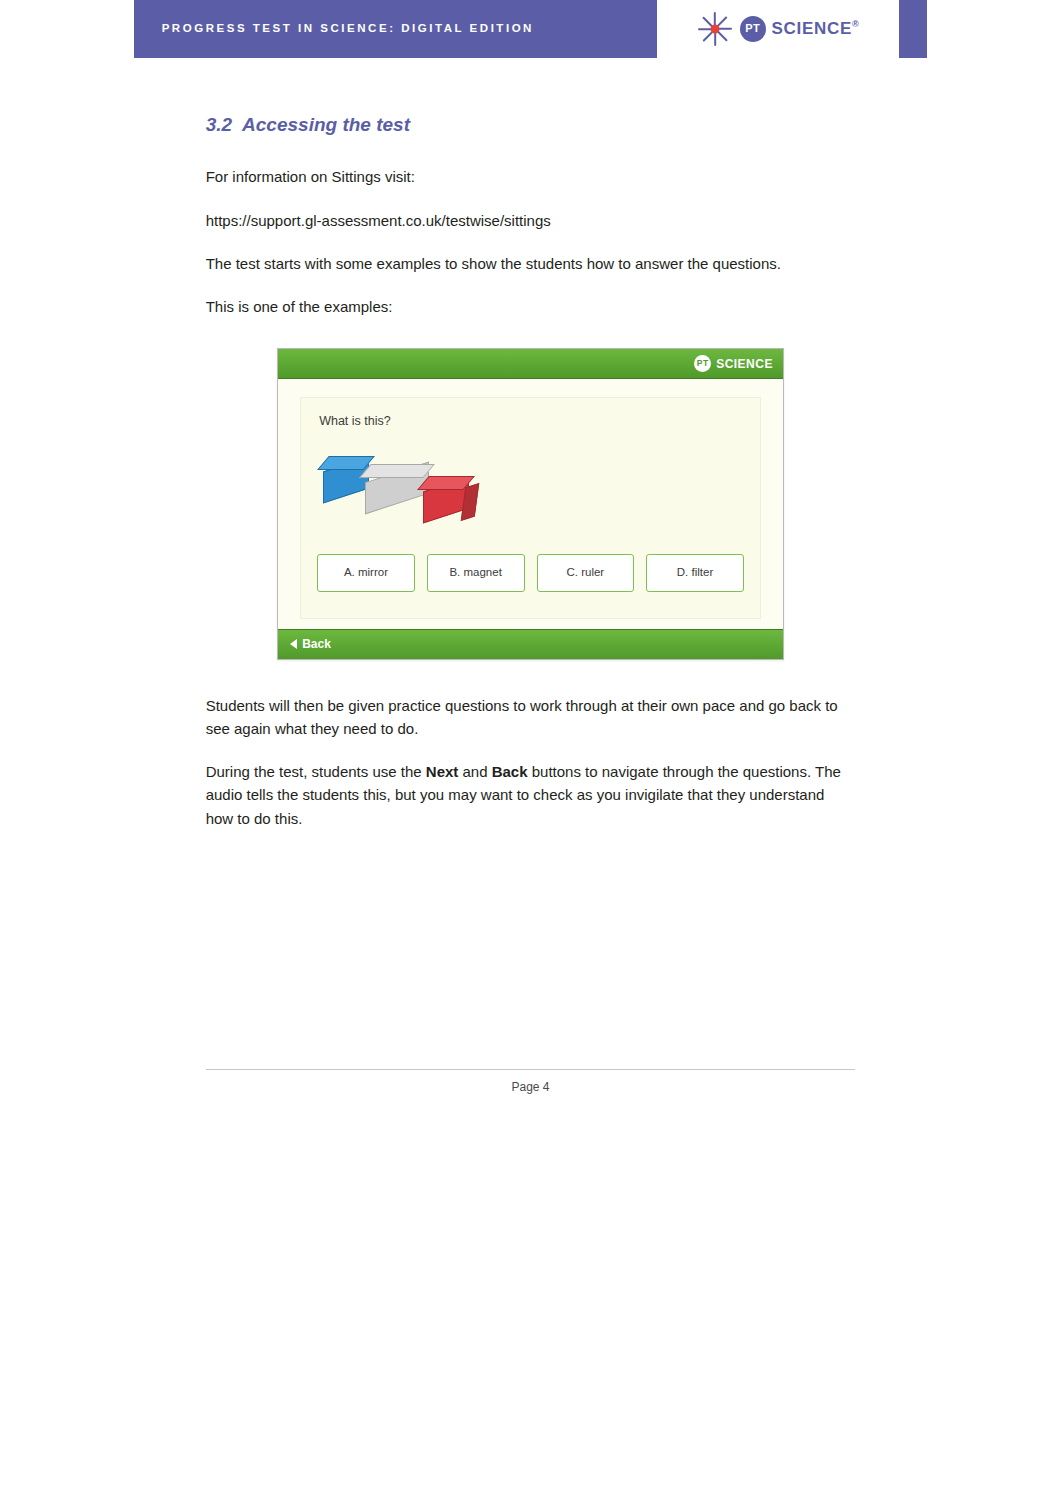Progress Test in Science: Digital Edition
PT SCIENCE®
3.2 Accessing the test
For information on Sittings visit:
https://support.gl-assessment.co.uk/testwise/sittings
The test starts with some examples to show the students how to answer the questions.
This is one of the examples:
PT SCIENCE
What is this?
A. mirror
B. magnet
C. ruler
D. filter
Back
Students will then be given practice questions to work through at their own pace and go back to see again what they need to do.
During the test, students use the Next and Back buttons to navigate through the questions. The audio tells the students this, but you may want to check as you invigilate that they understand how to do this.
Page 4